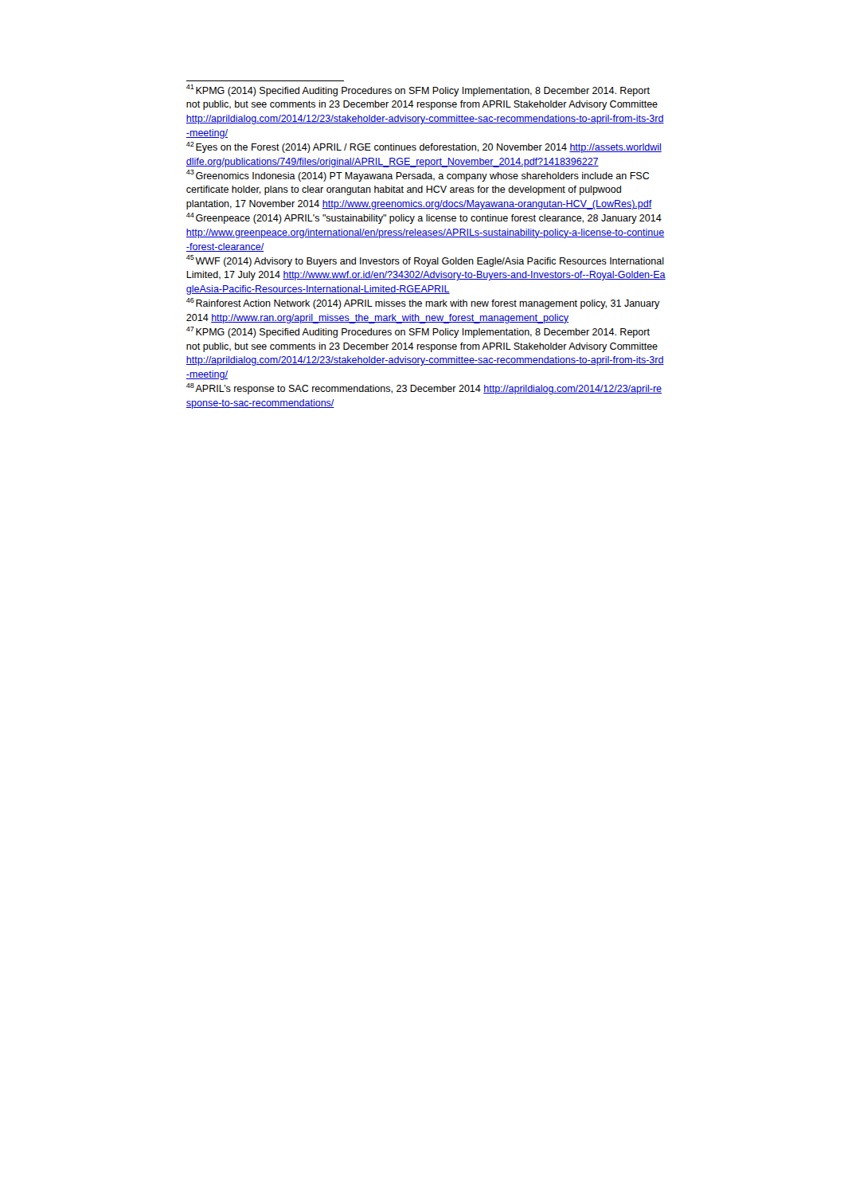41 KPMG (2014) Specified Auditing Procedures on SFM Policy Implementation, 8 December 2014. Report not public, but see comments in 23 December 2014 response from APRIL Stakeholder Advisory Committee http://aprildialog.com/2014/12/23/stakeholder-advisory-committee-sac-recommendations-to-april-from-its-3rd-meeting/
42 Eyes on the Forest (2014) APRIL / RGE continues deforestation, 20 November 2014 http://assets.worldwildlife.org/publications/749/files/original/APRIL_RGE_report_November_2014.pdf?1418396227
43 Greenomics Indonesia (2014) PT Mayawana Persada, a company whose shareholders include an FSC certificate holder, plans to clear orangutan habitat and HCV areas for the development of pulpwood plantation, 17 November 2014 http://www.greenomics.org/docs/Mayawana-orangutan-HCV_(LowRes).pdf
44 Greenpeace (2014) APRIL's "sustainability" policy a license to continue forest clearance, 28 January 2014 http://www.greenpeace.org/international/en/press/releases/APRILs-sustainability-policy-a-license-to-continue-forest-clearance/
45 WWF (2014) Advisory to Buyers and Investors of Royal Golden Eagle/Asia Pacific Resources International Limited, 17 July 2014 http://www.wwf.or.id/en/?34302/Advisory-to-Buyers-and-Investors-of--Royal-Golden-EagleAsia-Pacific-Resources-International-Limited-RGEAPRIL
46 Rainforest Action Network (2014) APRIL misses the mark with new forest management policy, 31 January 2014 http://www.ran.org/april_misses_the_mark_with_new_forest_management_policy
47 KPMG (2014) Specified Auditing Procedures on SFM Policy Implementation, 8 December 2014. Report not public, but see comments in 23 December 2014 response from APRIL Stakeholder Advisory Committee http://aprildialog.com/2014/12/23/stakeholder-advisory-committee-sac-recommendations-to-april-from-its-3rd-meeting/
48 APRIL’s response to SAC recommendations, 23 December 2014 http://aprildialog.com/2014/12/23/april-response-to-sac-recommendations/